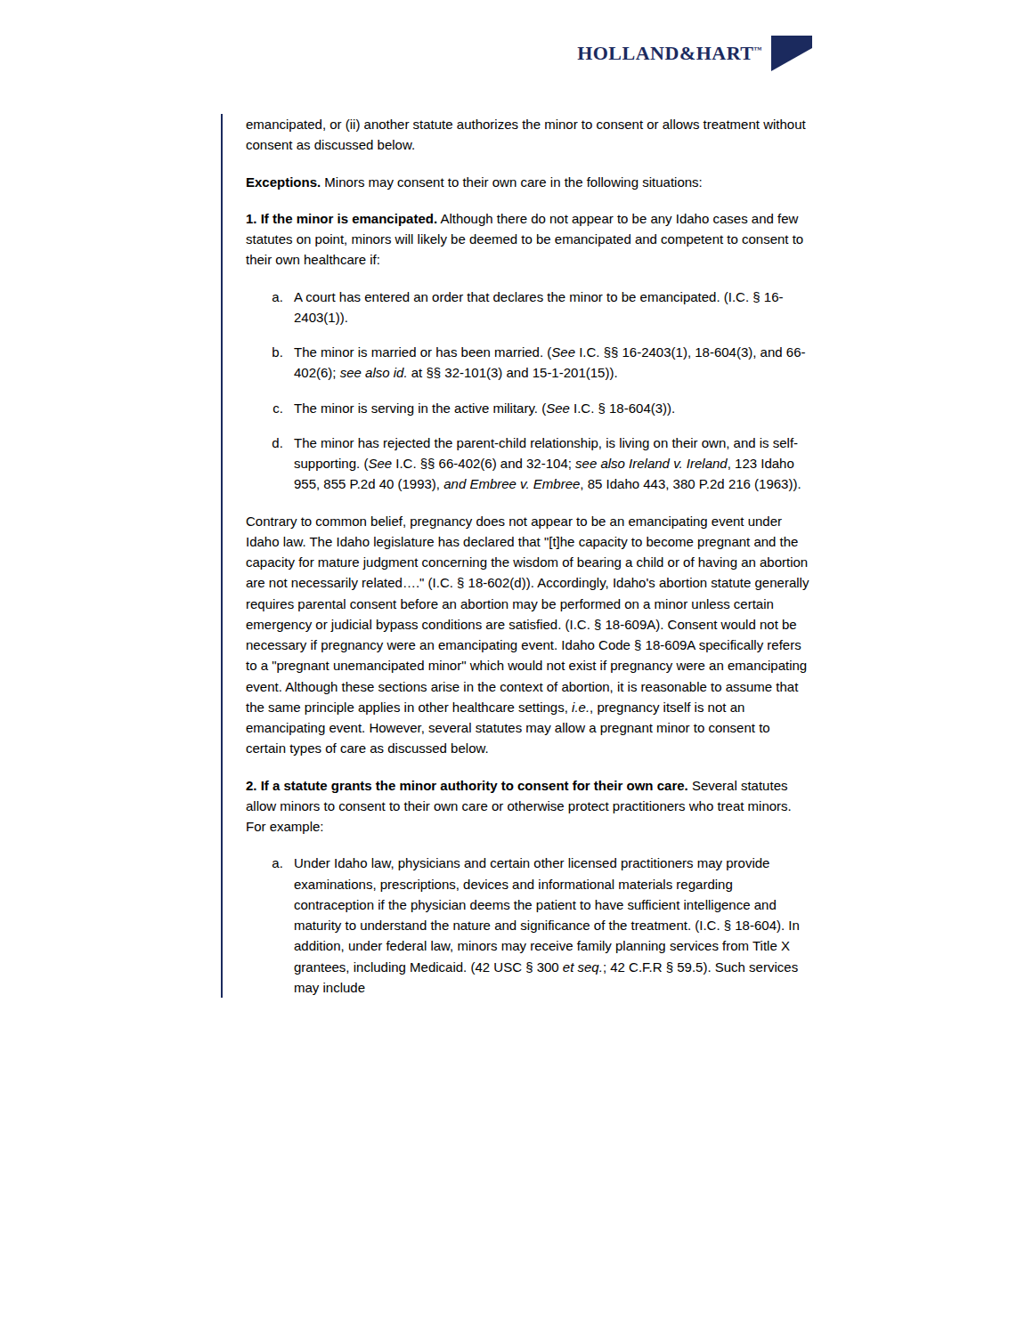HOLLAND&HART™
emancipated, or (ii) another statute authorizes the minor to consent or allows treatment without consent as discussed below.
Exceptions. Minors may consent to their own care in the following situations:
1. If the minor is emancipated. Although there do not appear to be any Idaho cases and few statutes on point, minors will likely be deemed to be emancipated and competent to consent to their own healthcare if:
A court has entered an order that declares the minor to be emancipated. (I.C. § 16-2403(1)).
The minor is married or has been married. (See I.C. §§ 16-2403(1), 18-604(3), and 66-402(6); see also id. at §§ 32-101(3) and 15-1-201(15)).
The minor is serving in the active military. (See I.C. § 18-604(3)).
The minor has rejected the parent-child relationship, is living on their own, and is self-supporting. (See I.C. §§ 66-402(6) and 32-104; see also Ireland v. Ireland, 123 Idaho 955, 855 P.2d 40 (1993), and Embree v. Embree, 85 Idaho 443, 380 P.2d 216 (1963)).
Contrary to common belief, pregnancy does not appear to be an emancipating event under Idaho law. The Idaho legislature has declared that "[t]he capacity to become pregnant and the capacity for mature judgment concerning the wisdom of bearing a child or of having an abortion are not necessarily related…." (I.C. § 18-602(d)). Accordingly, Idaho's abortion statute generally requires parental consent before an abortion may be performed on a minor unless certain emergency or judicial bypass conditions are satisfied. (I.C. § 18-609A). Consent would not be necessary if pregnancy were an emancipating event. Idaho Code § 18-609A specifically refers to a "pregnant unemancipated minor" which would not exist if pregnancy were an emancipating event. Although these sections arise in the context of abortion, it is reasonable to assume that the same principle applies in other healthcare settings, i.e., pregnancy itself is not an emancipating event. However, several statutes may allow a pregnant minor to consent to certain types of care as discussed below.
2. If a statute grants the minor authority to consent for their own care. Several statutes allow minors to consent to their own care or otherwise protect practitioners who treat minors. For example:
Under Idaho law, physicians and certain other licensed practitioners may provide examinations, prescriptions, devices and informational materials regarding contraception if the physician deems the patient to have sufficient intelligence and maturity to understand the nature and significance of the treatment. (I.C. § 18-604). In addition, under federal law, minors may receive family planning services from Title X grantees, including Medicaid. (42 USC § 300 et seq.; 42 C.F.R § 59.5). Such services may include